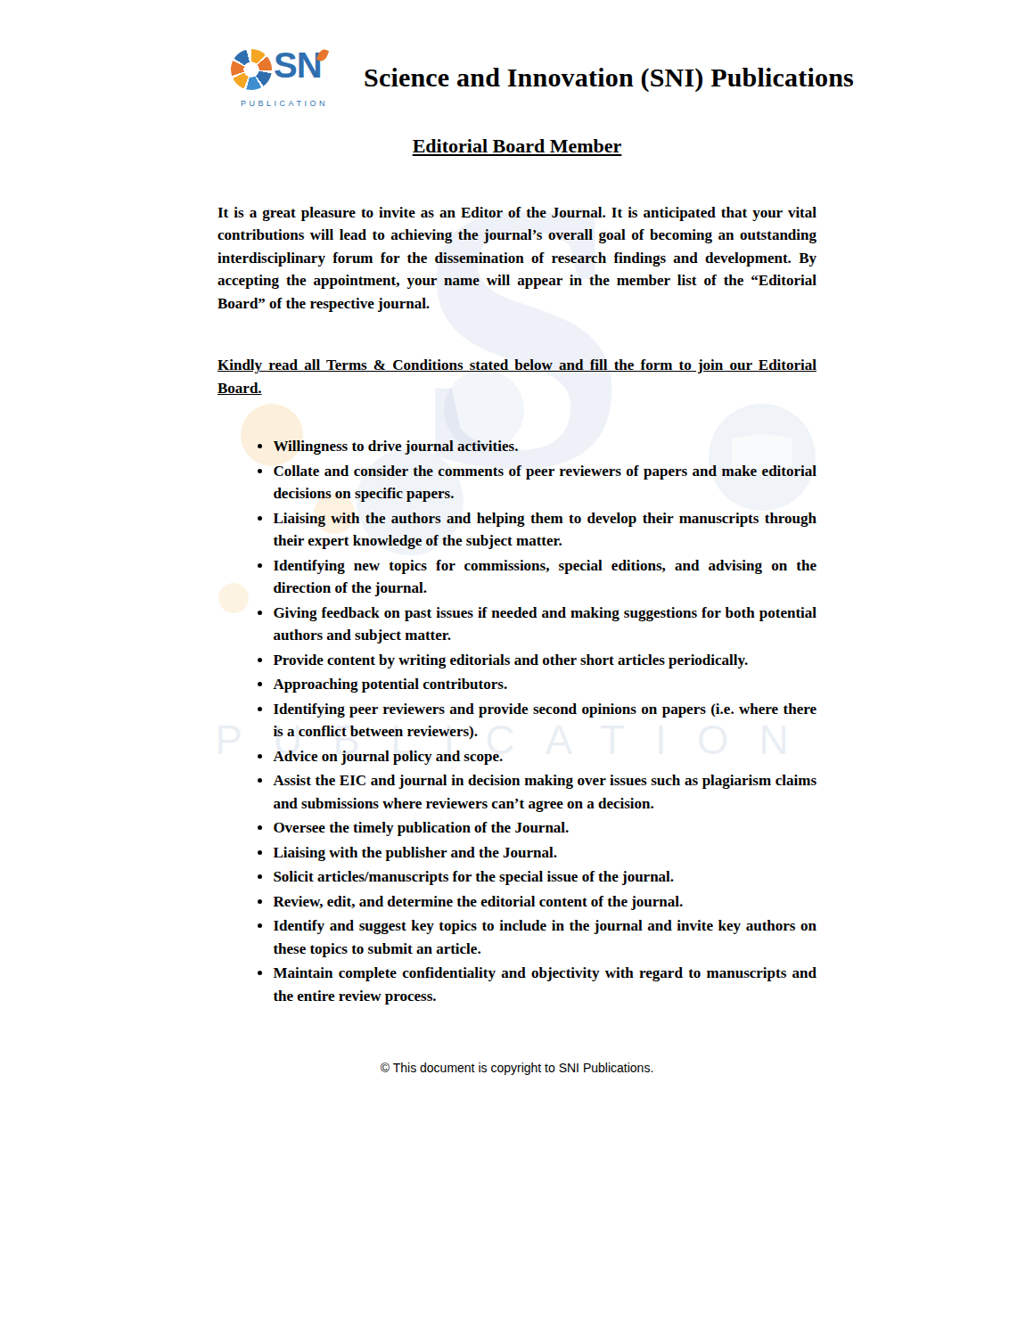S
PUBLICATION
SN
Publication
Science and Innovation (SNI) Publications
Editorial Board Member
It is a great pleasure to invite as an Editor of the Journal. It is anticipated that your vital contributions will lead to achieving the journal’s overall goal of becoming an outstanding interdisciplinary forum for the dissemination of research findings and development. By accepting the appointment, your name will appear in the member list of the “Editorial Board” of the respective journal.
Kindly read all Terms & Conditions stated below and fill the form to join our Editorial Board.
Willingness to drive journal activities.
Collate and consider the comments of peer reviewers of papers and make editorial decisions on specific papers.
Liaising with the authors and helping them to develop their manuscripts through their expert knowledge of the subject matter.
Identifying new topics for commissions, special editions, and advising on the direction of the journal.
Giving feedback on past issues if needed and making suggestions for both potential authors and subject matter.
Provide content by writing editorials and other short articles periodically.
Approaching potential contributors.
Identifying peer reviewers and provide second opinions on papers (i.e. where there is a conflict between reviewers).
Advice on journal policy and scope.
Assist the EIC and journal in decision making over issues such as plagiarism claims and submissions where reviewers can’t agree on a decision.
Oversee the timely publication of the Journal.
Liaising with the publisher and the Journal.
Solicit articles/manuscripts for the special issue of the journal.
Review, edit, and determine the editorial content of the journal.
Identify and suggest key topics to include in the journal and invite key authors on these topics to submit an article.
Maintain complete confidentiality and objectivity with regard to manuscripts and the entire review process.
© This document is copyright to SNI Publications.